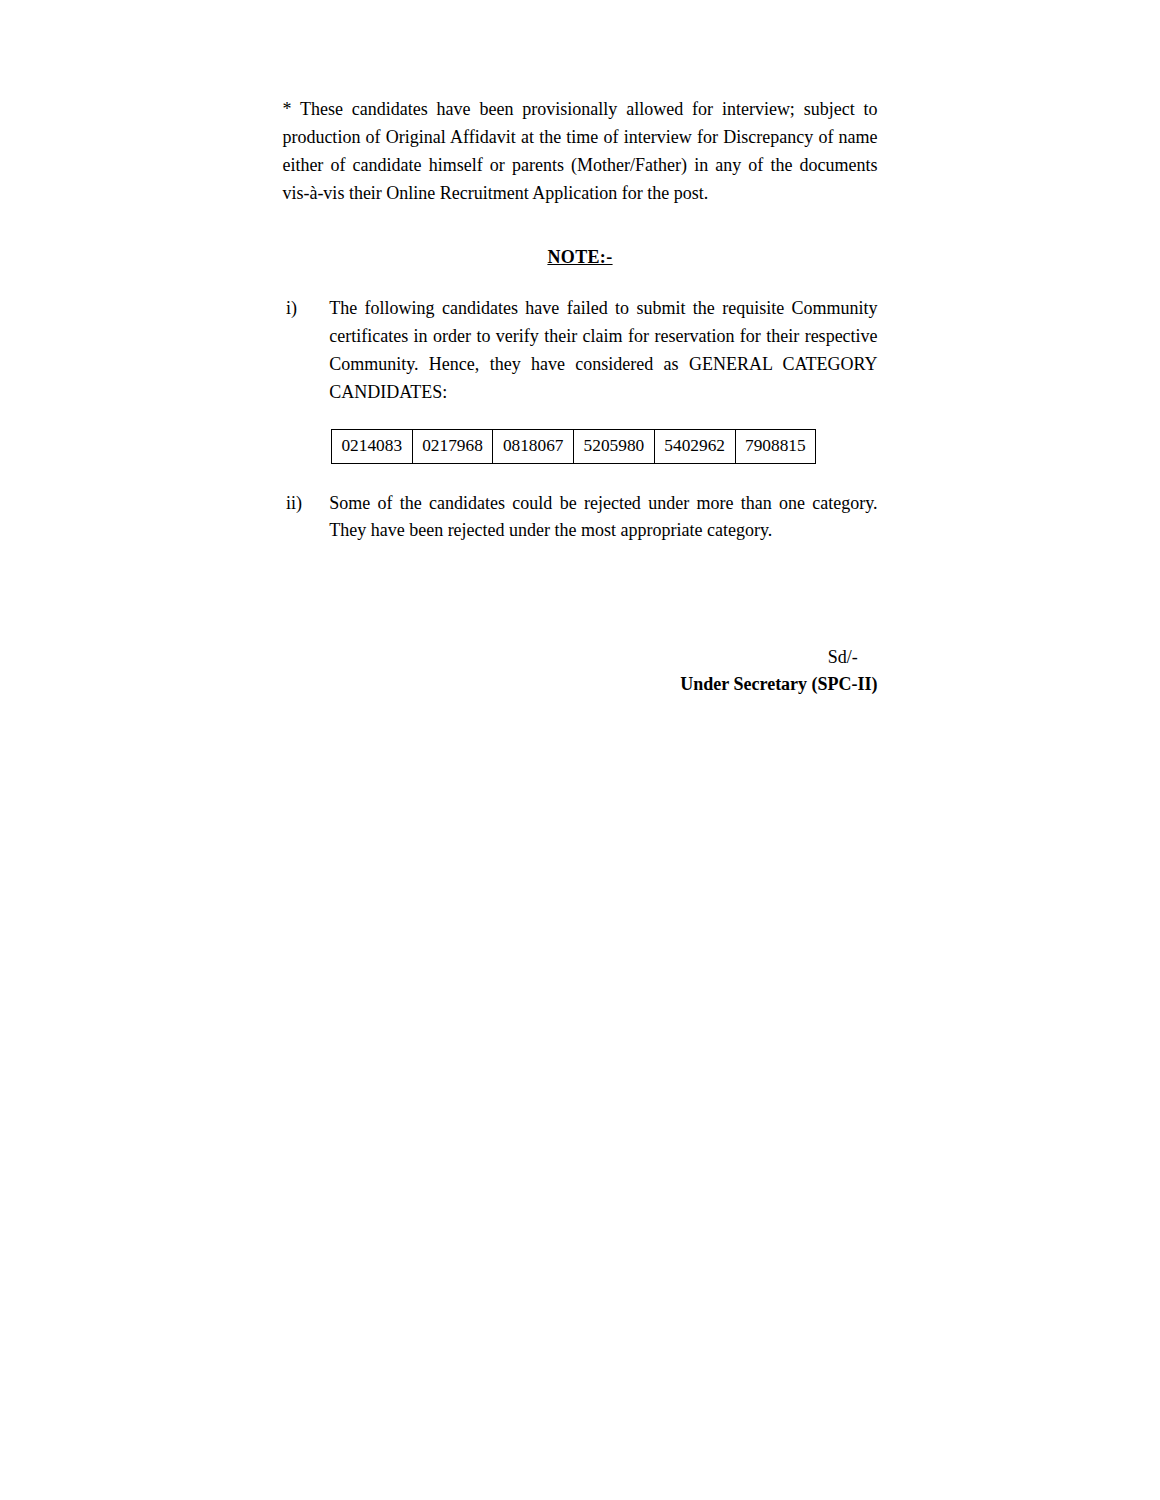* These candidates have been provisionally allowed for interview; subject to production of Original Affidavit at the time of interview for Discrepancy of name either of candidate himself or parents (Mother/Father) in any of the documents vis-à-vis their Online Recruitment Application for the post.
NOTE:-
i) The following candidates have failed to submit the requisite Community certificates in order to verify their claim for reservation for their respective Community. Hence, they have considered as GENERAL CATEGORY CANDIDATES:
| 0214083 | 0217968 | 0818067 | 5205980 | 5402962 | 7908815 |
ii) Some of the candidates could be rejected under more than one category. They have been rejected under the most appropriate category.
Sd/- Under Secretary (SPC-II)